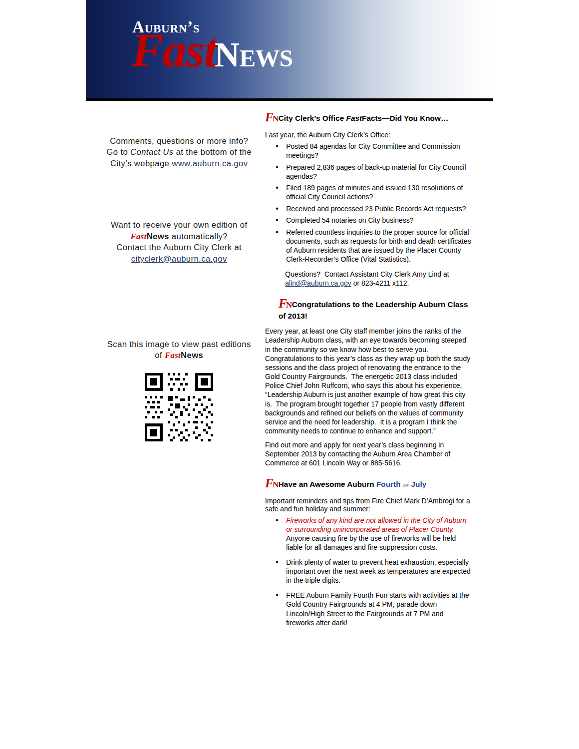Auburn’s Fast News
Comments, questions or more info?
Go to Contact Us at the bottom of the
City’s webpage www.auburn.ca.gov
Want to receive your own edition of
Fast News automatically?
Contact the Auburn City Clerk at
cityclerk@auburn.ca.gov
Scan this image to view past editions
of Fast News
FNCity Clerk’s Office Fast Facts—Did You Know…
Last year, the Auburn City Clerk’s Office:
Posted 84 agendas for City Committee and Commission meetings?
Prepared 2,836 pages of back-up material for City Council agendas?
Filed 189 pages of minutes and issued 130 resolutions of official City Council actions?
Received and processed 23 Public Records Act requests?
Completed 54 notaries on City business?
Referred countless inquiries to the proper source for official documents, such as requests for birth and death certificates of Auburn residents that are issued by the Placer County Clerk-Recorder’s Office (Vital Statistics).
Questions? Contact Assistant City Clerk Amy Lind at
alind@auburn.ca.gov or 823-4211 x112.
FNCongratulations to the Leadership Auburn Class of 2013!
Every year, at least one City staff member joins the ranks of the Leadership Auburn class, with an eye towards becoming steeped in the community so we know how best to serve you. Congratulations to this year’s class as they wrap up both the study sessions and the class project of renovating the entrance to the Gold Country Fairgrounds. The energetic 2013 class included Police Chief John Ruffcorn, who says this about his experience, “Leadership Auburn is just another example of how great this city is. The program brought together 17 people from vastly different backgrounds and refined our beliefs on the values of community service and the need for leadership. It is a program I think the community needs to continue to enhance and support.”
Find out more and apply for next year’s class beginning in September 2013 by contacting the Auburn Area Chamber of Commerce at 601 Lincoln Way or 885-5616.
FNHave an Awesome Auburn Fourth of July
Important reminders and tips from Fire Chief Mark D’Ambrogi for a safe and fun holiday and summer:
Fireworks of any kind are not allowed in the City of Auburn or surrounding unincorporated areas of Placer County. Anyone causing fire by the use of fireworks will be held liable for all damages and fire suppression costs.
Drink plenty of water to prevent heat exhaustion, especially important over the next week as temperatures are expected in the triple digits.
FREE Auburn Family Fourth Fun starts with activities at the Gold Country Fairgrounds at 4 PM, parade down Lincoln/High Street to the Fairgrounds at 7 PM and fireworks after dark!